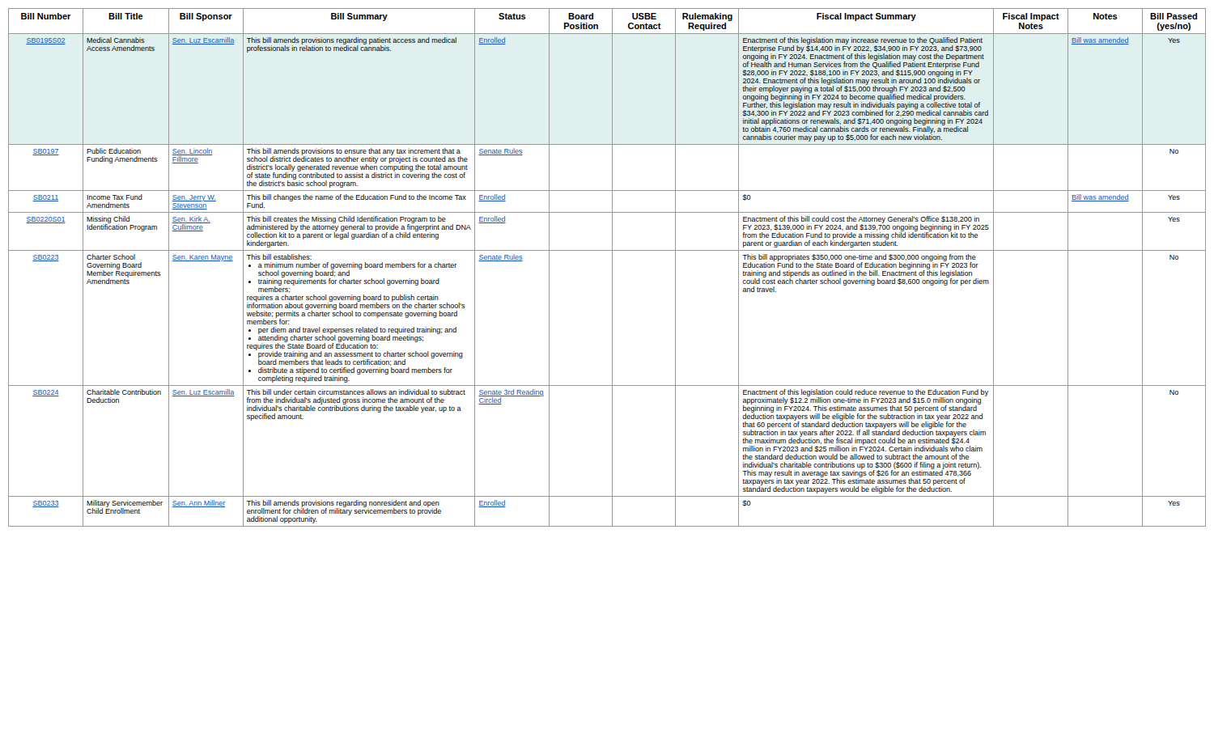| Bill Number | Bill Title | Bill Sponsor | Bill Summary | Status | Board Position | USBE Contact | Rulemaking Required | Fiscal Impact Summary | Fiscal Impact Notes | Notes | Bill Passed (yes/no) |
| --- | --- | --- | --- | --- | --- | --- | --- | --- | --- | --- | --- |
| SB0195S02 | Medical Cannabis Access Amendments | Sen. Luz Escamilla | This bill amends provisions regarding patient access and medical professionals in relation to medical cannabis. | Enrolled | | | | Enactment of this legislation may increase revenue to the Qualified Patient Enterprise Fund by $14,400 in FY 2022, $34,900 in FY 2023, and $73,900 ongoing in FY 2024. Enactment of this legislation may cost the Department of Health and Human Services from the Qualified Patient Enterprise Fund $28,000 in FY 2022, $188,100 in FY 2023, and $115,900 ongoing in FY 2024. Enactment of this legislation may result in around 100 individuals or their employer paying a total of $15,000 through FY 2023 and $2,500 ongoing beginning in FY 2024 to become qualified medical providers. Further, this legislation may result in individuals paying a collective total of $34,300 in FY 2022 and FY 2023 combined for 2,290 medical cannabis card initial applications or renewals, and $71,400 ongoing beginning in FY 2024 to obtain 4,760 medical cannabis cards or renewals. Finally, a medical cannabis courier may pay up to $5,000 for each new violation. | | Bill was amended | Yes |
| SB0197 | Public Education Funding Amendments | Sen. Lincoln Fillmore | This bill amends provisions to ensure that any tax increment that a school district dedicates to another entity or project is counted as the district's locally generated revenue when computing the total amount of state funding contributed to assist a district in covering the cost of the district's basic school program. | Senate Rules | | | | | | | No |
| SB0211 | Income Tax Fund Amendments | Sen. Jerry W. Stevenson | This bill changes the name of the Education Fund to the Income Tax Fund. | Enrolled | | | | $0 | | Bill was amended | Yes |
| SB0220S01 | Missing Child Identification Program | Sen. Kirk A. Cullimore | This bill creates the Missing Child Identification Program to be administered by the attorney general to provide a fingerprint and DNA collection kit to a parent or legal guardian of a child entering kindergarten. | Enrolled | | | | Enactment of this bill could cost the Attorney General's Office $138,200 in FY 2023, $139,000 in FY 2024, and $139,700 ongoing beginning in FY 2025 from the Education Fund to provide a missing child identification kit to the parent or guardian of each kindergarten student. | | | Yes |
| SB0223 | Charter School Governing Board Member Requirements Amendments | Sen. Karen Mayne | This bill establishes: a minimum number of governing board members for a charter school governing board; and training requirements for charter school governing board members; requires a charter school governing board to publish certain information about governing board members on the charter school's website; permits a charter school to compensate governing board members for: per diem and travel expenses related to required training; and attending charter school governing board meetings; requires the State Board of Education to: provide training and an assessment to charter school governing board members that leads to certification; and distribute a stipend to certified governing board members for completing required training. | Senate Rules | | | | This bill appropriates $350,000 one-time and $300,000 ongoing from the Education Fund to the State Board of Education beginning in FY 2023 for training and stipends as outlined in the bill. Enactment of this legislation could cost each charter school governing board $8,600 ongoing for per diem and travel. | | | No |
| SB0224 | Charitable Contribution Deduction | Sen. Luz Escamilla | This bill under certain circumstances allows an individual to subtract from the individual's adjusted gross income the amount of the individual's charitable contributions during the taxable year, up to a specified amount. | Senate 3rd Reading Circled | | | | Enactment of this legislation could reduce revenue to the Education Fund by approximately $12.2 million one-time in FY2023 and $15.0 million ongoing beginning in FY2024. This estimate assumes that 50 percent of standard deduction taxpayers will be eligible for the subtraction in tax year 2022 and that 60 percent of standard deduction taxpayers will be eligible for the subtraction in tax years after 2022. If all standard deduction taxpayers claim the maximum deduction, the fiscal impact could be an estimated $24.4 million in FY2023 and $25 million in FY2024. Certain individuals who claim the standard deduction would be allowed to subtract the amount of the individual's charitable contributions up to $300 ($600 if filing a joint return). This may result in average tax savings of $26 for an estimated 478,366 taxpayers in tax year 2022. This estimate assumes that 50 percent of standard deduction taxpayers would be eligible for the deduction. | | | No |
| SB0233 | Military Servicemember Child Enrollment | Sen. Ann Millner | This bill amends provisions regarding nonresident and open enrollment for children of military servicemembers to provide additional opportunity. | Enrolled | | | | $0 | | | Yes |